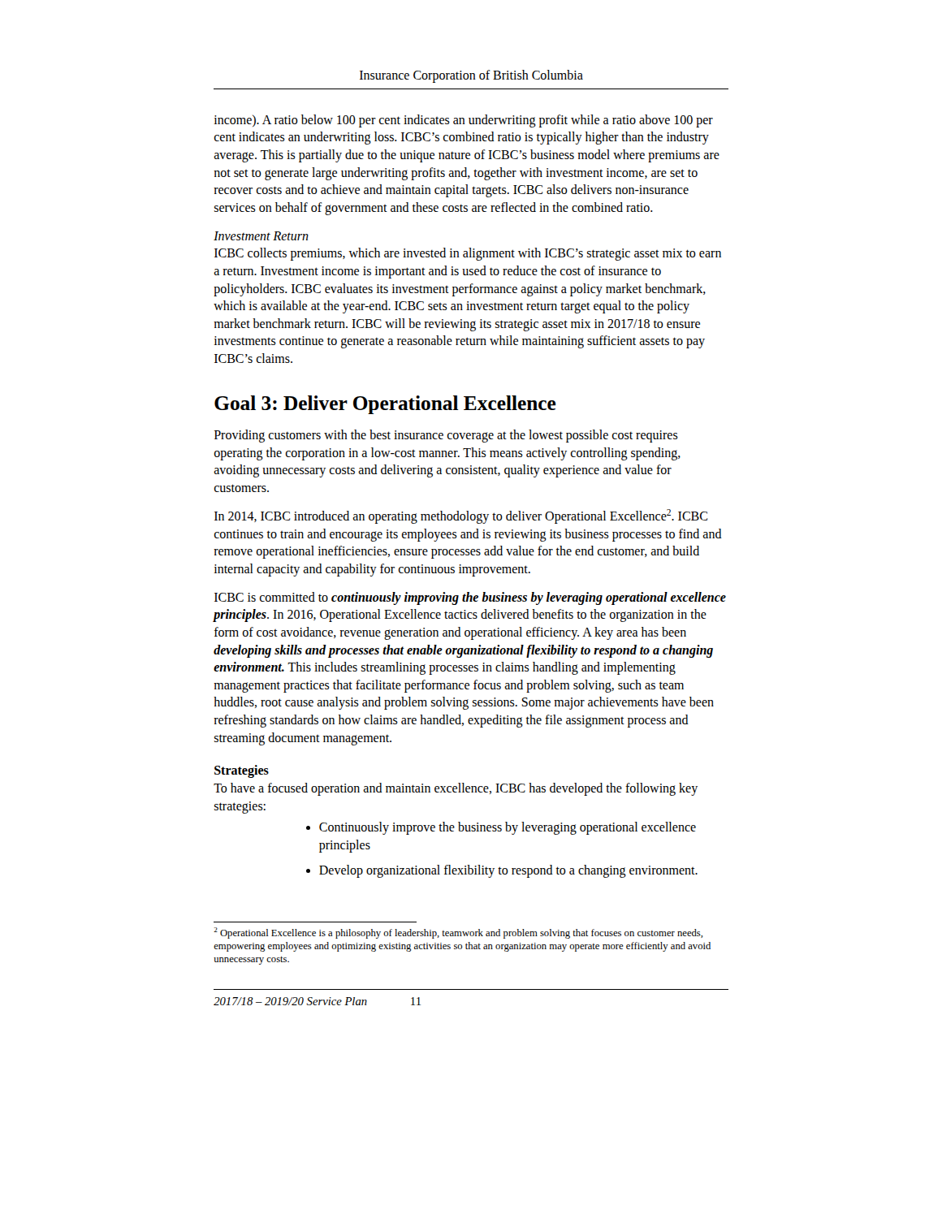Insurance Corporation of British Columbia
income). A ratio below 100 per cent indicates an underwriting profit while a ratio above 100 per cent indicates an underwriting loss. ICBC’s combined ratio is typically higher than the industry average. This is partially due to the unique nature of ICBC’s business model where premiums are not set to generate large underwriting profits and, together with investment income, are set to recover costs and to achieve and maintain capital targets. ICBC also delivers non-insurance services on behalf of government and these costs are reflected in the combined ratio.
Investment Return
ICBC collects premiums, which are invested in alignment with ICBC’s strategic asset mix to earn a return. Investment income is important and is used to reduce the cost of insurance to policyholders. ICBC evaluates its investment performance against a policy market benchmark, which is available at the year-end. ICBC sets an investment return target equal to the policy market benchmark return. ICBC will be reviewing its strategic asset mix in 2017/18 to ensure investments continue to generate a reasonable return while maintaining sufficient assets to pay ICBC’s claims.
Goal 3: Deliver Operational Excellence
Providing customers with the best insurance coverage at the lowest possible cost requires operating the corporation in a low-cost manner. This means actively controlling spending, avoiding unnecessary costs and delivering a consistent, quality experience and value for customers.
In 2014, ICBC introduced an operating methodology to deliver Operational Excellence2. ICBC continues to train and encourage its employees and is reviewing its business processes to find and remove operational inefficiencies, ensure processes add value for the end customer, and build internal capacity and capability for continuous improvement.
ICBC is committed to continuously improving the business by leveraging operational excellence principles. In 2016, Operational Excellence tactics delivered benefits to the organization in the form of cost avoidance, revenue generation and operational efficiency. A key area has been developing skills and processes that enable organizational flexibility to respond to a changing environment. This includes streamlining processes in claims handling and implementing management practices that facilitate performance focus and problem solving, such as team huddles, root cause analysis and problem solving sessions. Some major achievements have been refreshing standards on how claims are handled, expediting the file assignment process and streaming document management.
Strategies
To have a focused operation and maintain excellence, ICBC has developed the following key strategies:
Continuously improve the business by leveraging operational excellence principles
Develop organizational flexibility to respond to a changing environment.
2 Operational Excellence is a philosophy of leadership, teamwork and problem solving that focuses on customer needs, empowering employees and optimizing existing activities so that an organization may operate more efficiently and avoid unnecessary costs.
2017/18 – 2019/20 Service Plan 11